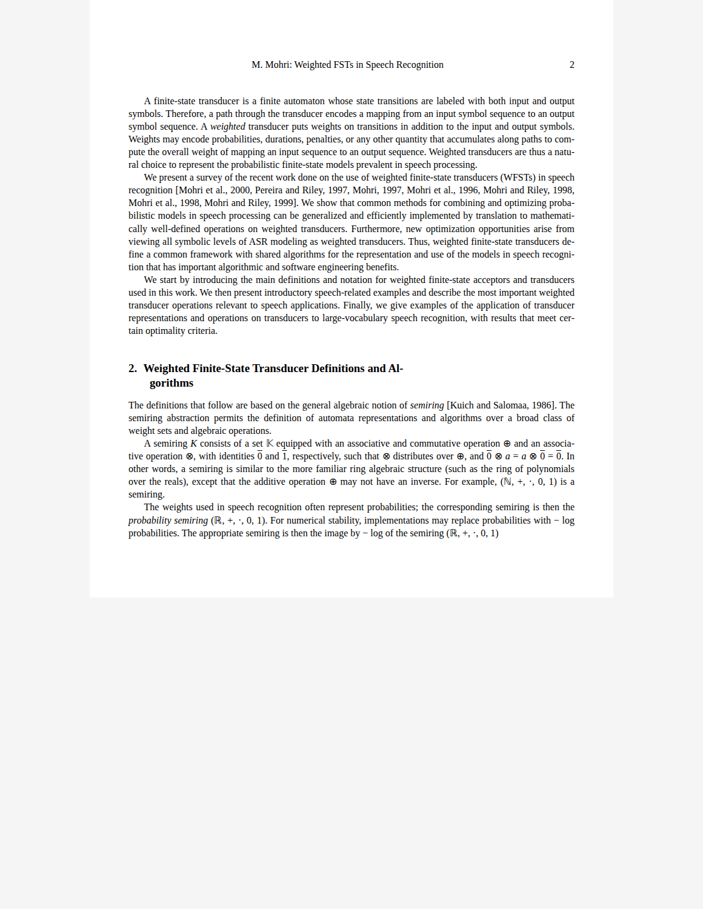M. Mohri: Weighted FSTs in Speech Recognition 2
A finite-state transducer is a finite automaton whose state transitions are labeled with both input and output symbols. Therefore, a path through the transducer encodes a mapping from an input symbol sequence to an output symbol sequence. A weighted transducer puts weights on transitions in addition to the input and output symbols. Weights may encode probabilities, durations, penalties, or any other quantity that accumulates along paths to compute the overall weight of mapping an input sequence to an output sequence. Weighted transducers are thus a natural choice to represent the probabilistic finite-state models prevalent in speech processing.
We present a survey of the recent work done on the use of weighted finite-state transducers (WFSTs) in speech recognition [Mohri et al., 2000, Pereira and Riley, 1997, Mohri, 1997, Mohri et al., 1996, Mohri and Riley, 1998, Mohri et al., 1998, Mohri and Riley, 1999]. We show that common methods for combining and optimizing probabilistic models in speech processing can be generalized and efficiently implemented by translation to mathematically well-defined operations on weighted transducers. Furthermore, new optimization opportunities arise from viewing all symbolic levels of ASR modeling as weighted transducers. Thus, weighted finite-state transducers define a common framework with shared algorithms for the representation and use of the models in speech recognition that has important algorithmic and software engineering benefits.
We start by introducing the main definitions and notation for weighted finite-state acceptors and transducers used in this work. We then present introductory speech-related examples and describe the most important weighted transducer operations relevant to speech applications. Finally, we give examples of the application of transducer representations and operations on transducers to large-vocabulary speech recognition, with results that meet certain optimality criteria.
2. Weighted Finite-State Transducer Definitions and Al-gorithms
The definitions that follow are based on the general algebraic notion of semiring [Kuich and Salomaa, 1986]. The semiring abstraction permits the definition of automata representations and algorithms over a broad class of weight sets and algebraic operations.
A semiring K consists of a set 𝕂 equipped with an associative and commutative operation ⊕ and an associative operation ⊗, with identities 0 and 1, respectively, such that ⊗ distributes over ⊕, and 0 ⊗ a = a ⊗ 0 = 0. In other words, a semiring is similar to the more familiar ring algebraic structure (such as the ring of polynomials over the reals), except that the additive operation ⊕ may not have an inverse. For example, (ℕ, +, ·, 0, 1) is a semiring.
The weights used in speech recognition often represent probabilities; the corresponding semiring is then the probability semiring (ℝ, +, ·, 0, 1). For numerical stability, implementations may replace probabilities with − log probabilities. The appropriate semiring is then the image by − log of the semiring (ℝ, +, ·, 0, 1)